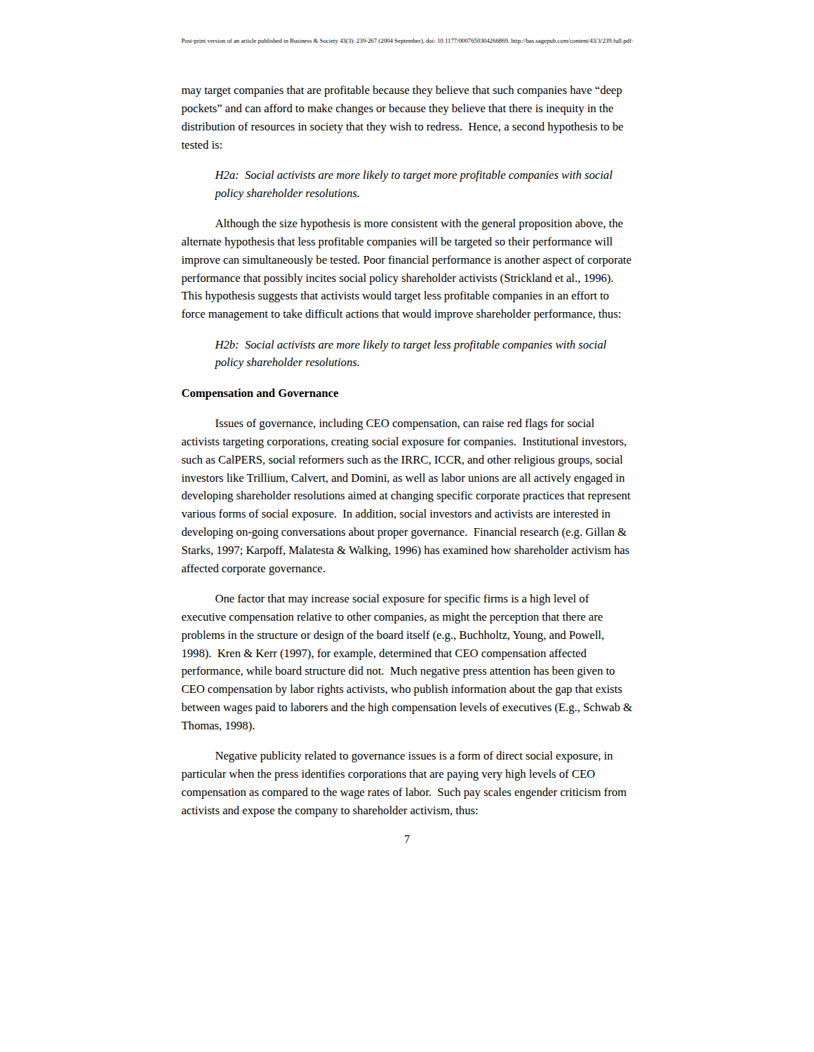Post-print version of an article published in Business & Society 43(3): 239-267 (2004 September), doi: 10.1177/0007650304266869, http://bas.sagepub.com/content/43/3/239.full.pdf+html
may target companies that are profitable because they believe that such companies have “deep pockets” and can afford to make changes or because they believe that there is inequity in the distribution of resources in society that they wish to redress. Hence, a second hypothesis to be tested is:
H2a: Social activists are more likely to target more profitable companies with social policy shareholder resolutions.
Although the size hypothesis is more consistent with the general proposition above, the alternate hypothesis that less profitable companies will be targeted so their performance will improve can simultaneously be tested. Poor financial performance is another aspect of corporate performance that possibly incites social policy shareholder activists (Strickland et al., 1996). This hypothesis suggests that activists would target less profitable companies in an effort to force management to take difficult actions that would improve shareholder performance, thus:
H2b: Social activists are more likely to target less profitable companies with social policy shareholder resolutions.
Compensation and Governance
Issues of governance, including CEO compensation, can raise red flags for social activists targeting corporations, creating social exposure for companies. Institutional investors, such as CalPERS, social reformers such as the IRRC, ICCR, and other religious groups, social investors like Trillium, Calvert, and Domini, as well as labor unions are all actively engaged in developing shareholder resolutions aimed at changing specific corporate practices that represent various forms of social exposure. In addition, social investors and activists are interested in developing on-going conversations about proper governance. Financial research (e.g. Gillan & Starks, 1997; Karpoff, Malatesta & Walking, 1996) has examined how shareholder activism has affected corporate governance.
One factor that may increase social exposure for specific firms is a high level of executive compensation relative to other companies, as might the perception that there are problems in the structure or design of the board itself (e.g., Buchholtz, Young, and Powell, 1998). Kren & Kerr (1997), for example, determined that CEO compensation affected performance, while board structure did not. Much negative press attention has been given to CEO compensation by labor rights activists, who publish information about the gap that exists between wages paid to laborers and the high compensation levels of executives (E.g., Schwab & Thomas, 1998).
Negative publicity related to governance issues is a form of direct social exposure, in particular when the press identifies corporations that are paying very high levels of CEO compensation as compared to the wage rates of labor. Such pay scales engender criticism from activists and expose the company to shareholder activism, thus:
7